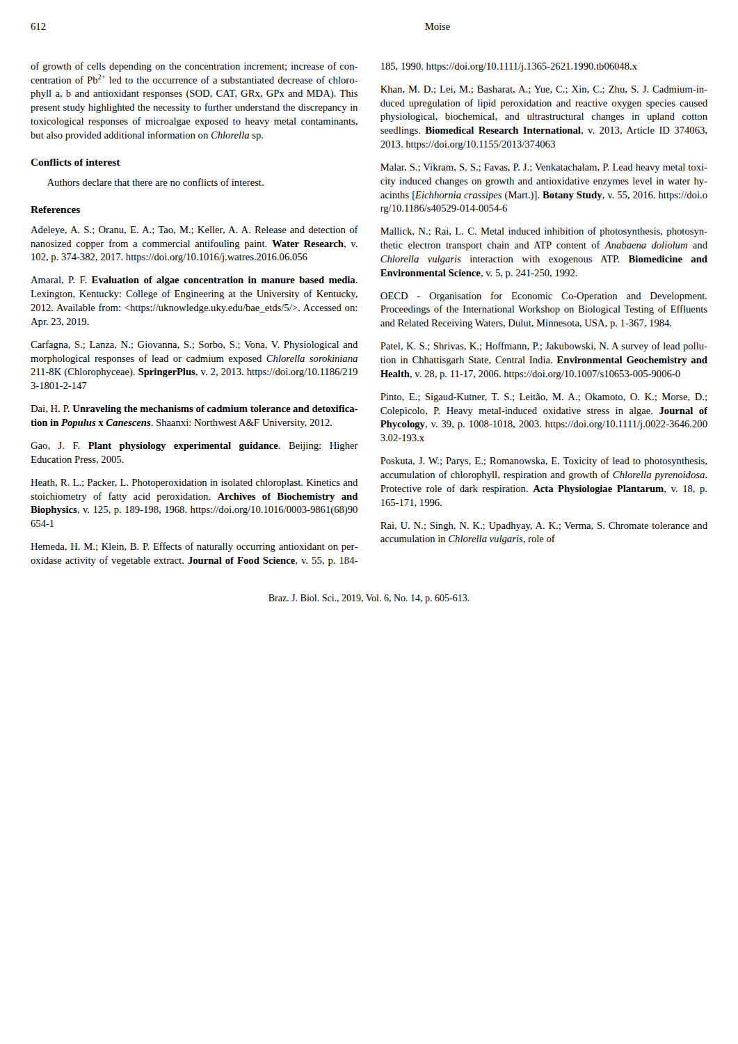612 Moise
of growth of cells depending on the concentration increment; increase of concentration of Pb2+ led to the occurrence of a substantiated decrease of chlorophyll a, b and antioxidant responses (SOD, CAT, GRx, GPx and MDA). This present study highlighted the necessity to further understand the discrepancy in toxicological responses of microalgae exposed to heavy metal contaminants, but also provided additional information on Chlorella sp.
Conflicts of interest
Authors declare that there are no conflicts of interest.
References
Adeleye, A. S.; Oranu, E. A.; Tao, M.; Keller, A. A. Release and detection of nanosized copper from a commercial antifouling paint. Water Research, v. 102, p. 374-382, 2017. https://doi.org/10.1016/j.watres.2016.06.056
Amaral, P. F. Evaluation of algae concentration in manure based media. Lexington, Kentucky: College of Engineering at the University of Kentucky, 2012. Available from: <https://uknowledge.uky.edu/bae_etds/5/>. Accessed on: Apr. 23, 2019.
Carfagna, S.; Lanza, N.; Giovanna, S.; Sorbo, S.; Vona, V. Physiological and morphological responses of lead or cadmium exposed Chlorella sorokiniana 211-8K (Chlorophyceae). SpringerPlus, v. 2, 2013. https://doi.org/10.1186/2193-1801-2-147
Dai, H. P. Unraveling the mechanisms of cadmium tolerance and detoxification in Populus x Canescens. Shaanxi: Northwest A&F University, 2012.
Gao, J. F. Plant physiology experimental guidance. Beijing: Higher Education Press, 2005.
Heath, R. L.; Packer, L. Photoperoxidation in isolated chloroplast. Kinetics and stoichiometry of fatty acid peroxidation. Archives of Biochemistry and Biophysics, v. 125, p. 189-198, 1968. https://doi.org/10.1016/0003-9861(68)90654-1
Hemeda, H. M.; Klein, B. P. Effects of naturally occurring antioxidant on peroxidase activity of vegetable extract. Journal of Food Science, v. 55, p. 184-185, 1990. https://doi.org/10.1111/j.1365-2621.1990.tb06048.x
Khan, M. D.; Lei, M.; Basharat, A.; Yue, C.; Xin, C.; Zhu, S. J. Cadmium-induced upregulation of lipid peroxidation and reactive oxygen species caused physiological, biochemical, and ultrastructural changes in upland cotton seedlings. Biomedical Research International, v. 2013, Article ID 374063, 2013. https://doi.org/10.1155/2013/374063
Malar, S.; Vikram, S. S.; Favas, P. J.; Venkatachalam, P. Lead heavy metal toxicity induced changes on growth and antioxidative enzymes level in water hyacinths [Eichhornia crassipes (Mart.)]. Botany Study, v. 55, 2016. https://doi.org/10.1186/s40529-014-0054-6
Mallick, N.; Rai, L. C. Metal induced inhibition of photosynthesis, photosynthetic electron transport chain and ATP content of Anabaena doliolum and Chlorella vulgaris interaction with exogenous ATP. Biomedicine and Environmental Science, v. 5, p. 241-250, 1992.
OECD - Organisation for Economic Co-Operation and Development. Proceedings of the International Workshop on Biological Testing of Effluents and Related Receiving Waters, Dulut, Minnesota, USA, p. 1-367, 1984.
Patel, K. S.; Shrivas, K.; Hoffmann, P.; Jakubowski, N. A survey of lead pollution in Chhattisgarh State, Central India. Environmental Geochemistry and Health, v. 28, p. 11-17, 2006. https://doi.org/10.1007/s10653-005-9006-0
Pinto, E.; Sigaud-Kutner, T. S.; Leitão, M. A.; Okamoto, O. K.; Morse, D.; Colepicolo, P. Heavy metal-induced oxidative stress in algae. Journal of Phycology, v. 39, p. 1008-1018, 2003. https://doi.org/10.1111/j.0022-3646.2003.02-193.x
Poskuta, J. W.; Parys, E.; Romanowska, E. Toxicity of lead to photosynthesis, accumulation of chlorophyll, respiration and growth of Chlorella pyrenoidosa. Protective role of dark respiration. Acta Physiologiae Plantarum, v. 18, p. 165-171, 1996.
Rai, U. N.; Singh, N. K.; Upadhyay, A. K.; Verma, S. Chromate tolerance and accumulation in Chlorella vulgaris, role of
Braz. J. Biol. Sci., 2019, Vol. 6, No. 14, p. 605-613.